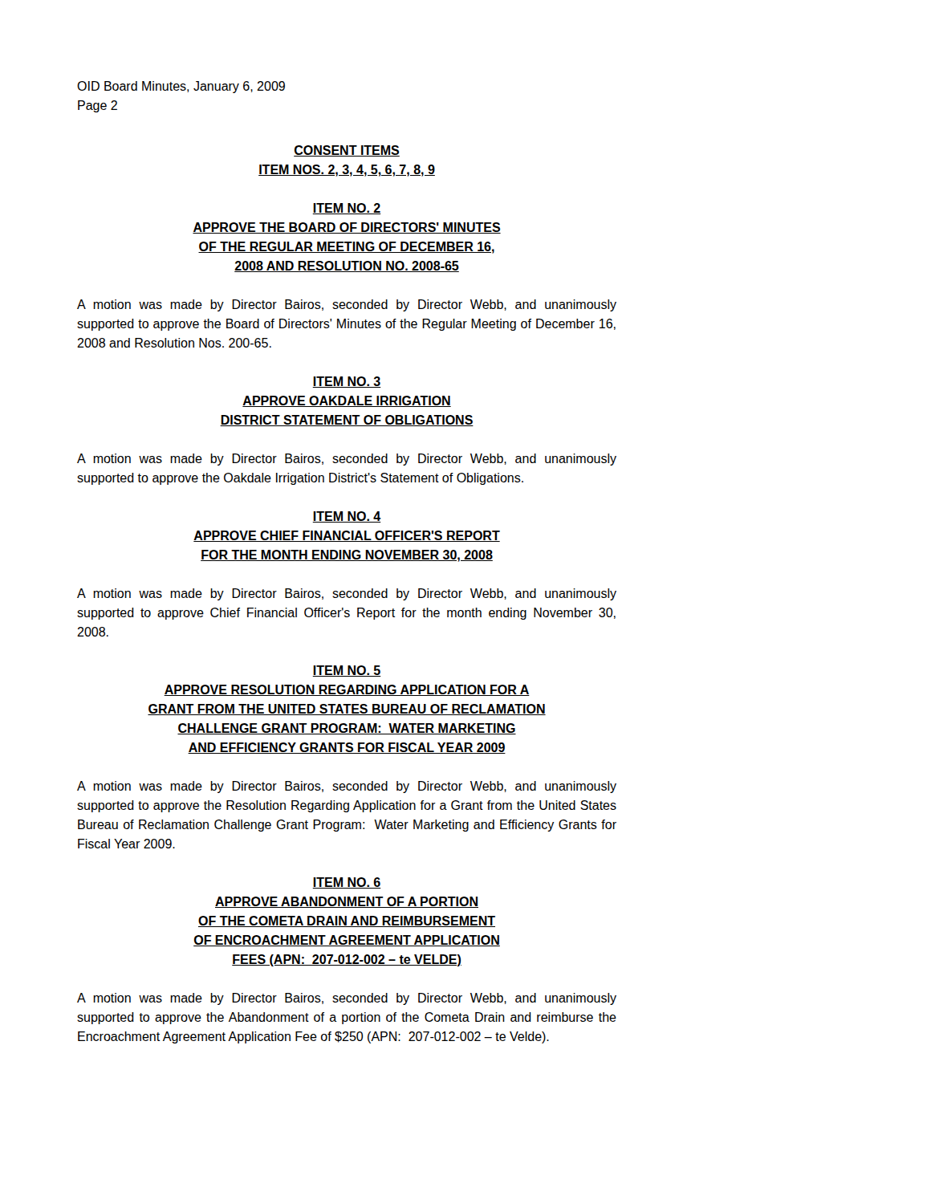OID Board Minutes, January 6, 2009
Page 2
CONSENT ITEMS ITEM NOS. 2, 3, 4, 5, 6, 7, 8, 9
ITEM NO. 2 APPROVE THE BOARD OF DIRECTORS' MINUTES OF THE REGULAR MEETING OF DECEMBER 16, 2008 AND RESOLUTION NO. 2008-65
A motion was made by Director Bairos, seconded by Director Webb, and unanimously supported to approve the Board of Directors' Minutes of the Regular Meeting of December 16, 2008 and Resolution Nos. 200-65.
ITEM NO. 3 APPROVE OAKDALE IRRIGATION DISTRICT STATEMENT OF OBLIGATIONS
A motion was made by Director Bairos, seconded by Director Webb, and unanimously supported to approve the Oakdale Irrigation District's Statement of Obligations.
ITEM NO. 4 APPROVE CHIEF FINANCIAL OFFICER'S REPORT FOR THE MONTH ENDING NOVEMBER 30, 2008
A motion was made by Director Bairos, seconded by Director Webb, and unanimously supported to approve Chief Financial Officer's Report for the month ending November 30, 2008.
ITEM NO. 5 APPROVE RESOLUTION REGARDING APPLICATION FOR A GRANT FROM THE UNITED STATES BUREAU OF RECLAMATION CHALLENGE GRANT PROGRAM: WATER MARKETING AND EFFICIENCY GRANTS FOR FISCAL YEAR 2009
A motion was made by Director Bairos, seconded by Director Webb, and unanimously supported to approve the Resolution Regarding Application for a Grant from the United States Bureau of Reclamation Challenge Grant Program: Water Marketing and Efficiency Grants for Fiscal Year 2009.
ITEM NO. 6 APPROVE ABANDONMENT OF A PORTION OF THE COMETA DRAIN AND REIMBURSEMENT OF ENCROACHMENT AGREEMENT APPLICATION FEES (APN: 207-012-002 – te VELDE)
A motion was made by Director Bairos, seconded by Director Webb, and unanimously supported to approve the Abandonment of a portion of the Cometa Drain and reimburse the Encroachment Agreement Application Fee of $250 (APN: 207-012-002 – te Velde).